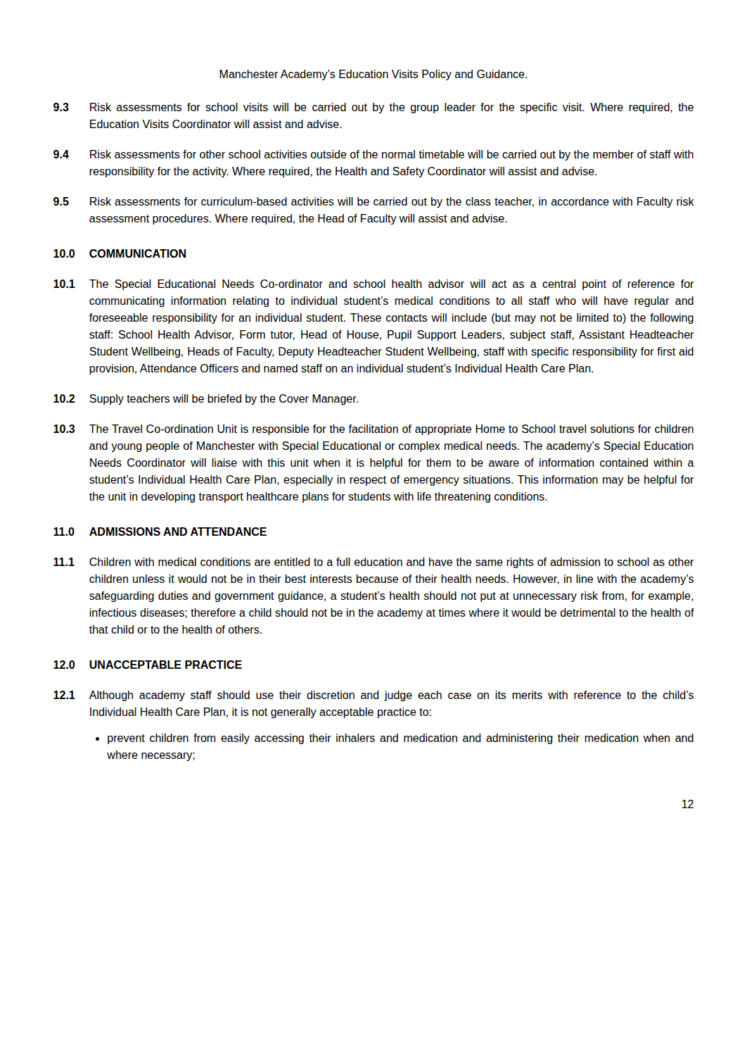Manchester Academy’s Education Visits Policy and Guidance.
9.3
Risk assessments for school visits will be carried out by the group leader for the specific visit. Where required, the Education Visits Coordinator will assist and advise.
9.4
Risk assessments for other school activities outside of the normal timetable will be carried out by the member of staff with responsibility for the activity. Where required, the Health and Safety Coordinator will assist and advise.
9.5
Risk assessments for curriculum-based activities will be carried out by the class teacher, in accordance with Faculty risk assessment procedures. Where required, the Head of Faculty will assist and advise.
10.0 COMMUNICATION
10.1
The Special Educational Needs Co-ordinator and school health advisor will act as a central point of reference for communicating information relating to individual student’s medical conditions to all staff who will have regular and foreseeable responsibility for an individual student. These contacts will include (but may not be limited to) the following staff: School Health Advisor, Form tutor, Head of House, Pupil Support Leaders, subject staff, Assistant Headteacher Student Wellbeing, Heads of Faculty, Deputy Headteacher Student Wellbeing, staff with specific responsibility for first aid provision, Attendance Officers and named staff on an individual student’s Individual Health Care Plan.
10.2
Supply teachers will be briefed by the Cover Manager.
10.3
The Travel Co-ordination Unit is responsible for the facilitation of appropriate Home to School travel solutions for children and young people of Manchester with Special Educational or complex medical needs. The academy’s Special Education Needs Coordinator will liaise with this unit when it is helpful for them to be aware of information contained within a student’s Individual Health Care Plan, especially in respect of emergency situations. This information may be helpful for the unit in developing transport healthcare plans for students with life threatening conditions.
11.0 ADMISSIONS AND ATTENDANCE
11.1
Children with medical conditions are entitled to a full education and have the same rights of admission to school as other children unless it would not be in their best interests because of their health needs. However, in line with the academy’s safeguarding duties and government guidance, a student’s health should not put at unnecessary risk from, for example, infectious diseases; therefore a child should not be in the academy at times where it would be detrimental to the health of that child or to the health of others.
12.0 UNACCEPTABLE PRACTICE
12.1
Although academy staff should use their discretion and judge each case on its merits with reference to the child’s Individual Health Care Plan, it is not generally acceptable practice to:
prevent children from easily accessing their inhalers and medication and administering their medication when and where necessary;
12